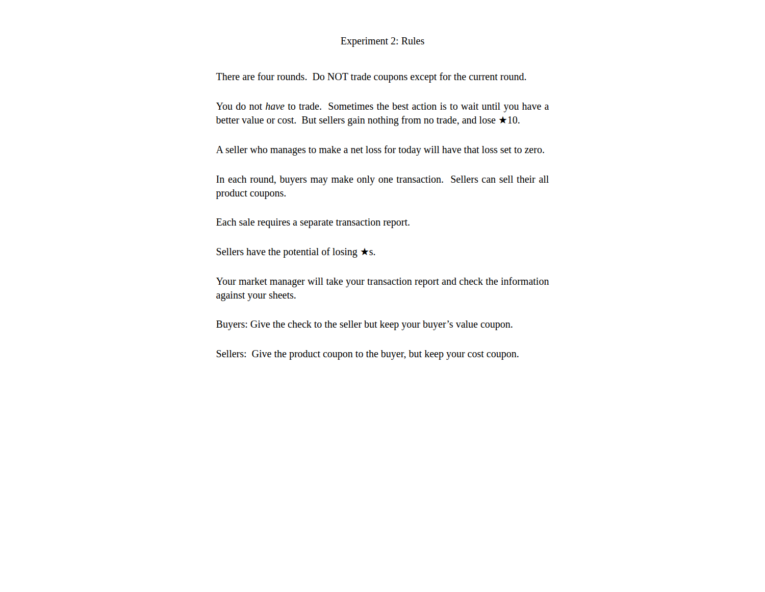Experiment 2: Rules
There are four rounds. Do NOT trade coupons except for the current round.
You do not have to trade. Sometimes the best action is to wait until you have a better value or cost. But sellers gain nothing from no trade, and lose ★10.
A seller who manages to make a net loss for today will have that loss set to zero.
In each round, buyers may make only one transaction. Sellers can sell their all product coupons.
Each sale requires a separate transaction report.
Sellers have the potential of losing ★s.
Your market manager will take your transaction report and check the information against your sheets.
Buyers: Give the check to the seller but keep your buyer’s value coupon.
Sellers: Give the product coupon to the buyer, but keep your cost coupon.